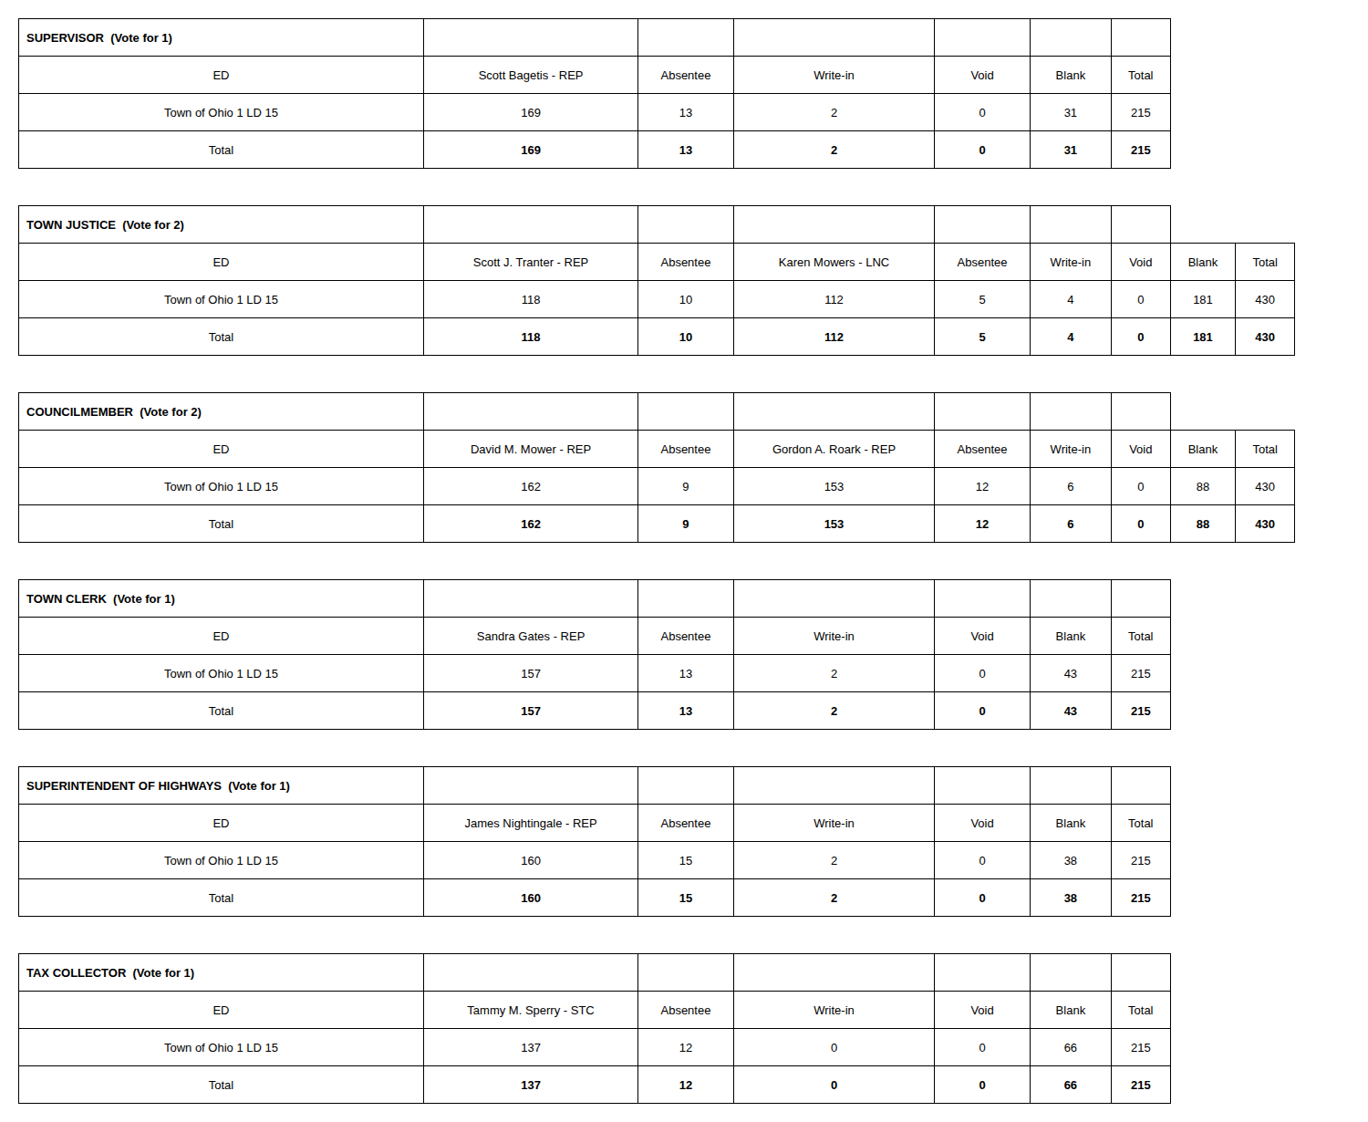| SUPERVISOR (Vote for 1) | | | | | | | | |
| ED | Scott Bagetis - REP | Absentee | Write-in | Void | Blank | Total | | |
| Town of Ohio 1 LD 15 | 169 | 13 | 2 | 0 | 31 | 215 | | |
| Total | 169 | 13 | 2 | 0 | 31 | 215 | | |
| TOWN JUSTICE (Vote for 2) | | | | | | | | |
| ED | Scott J. Tranter - REP | Absentee | Karen Mowers - LNC | Absentee | Write-in | Void | Blank | Total |
| Town of Ohio 1 LD 15 | 118 | 10 | 112 | 5 | 4 | 0 | 181 | 430 |
| Total | 118 | 10 | 112 | 5 | 4 | 0 | 181 | 430 |
| COUNCILMEMBER (Vote for 2) | | | | | | | | |
| ED | David M. Mower - REP | Absentee | Gordon A. Roark - REP | Absentee | Write-in | Void | Blank | Total |
| Town of Ohio 1 LD 15 | 162 | 9 | 153 | 12 | 6 | 0 | 88 | 430 |
| Total | 162 | 9 | 153 | 12 | 6 | 0 | 88 | 430 |
| TOWN CLERK (Vote for 1) | | | | | | | | |
| ED | Sandra Gates - REP | Absentee | Write-in | Void | Blank | Total | | |
| Town of Ohio 1 LD 15 | 157 | 13 | 2 | 0 | 43 | 215 | | |
| Total | 157 | 13 | 2 | 0 | 43 | 215 | | |
| SUPERINTENDENT OF HIGHWAYS (Vote for 1) | | | | | | | | |
| ED | James Nightingale - REP | Absentee | Write-in | Void | Blank | Total | | |
| Town of Ohio 1 LD 15 | 160 | 15 | 2 | 0 | 38 | 215 | | |
| Total | 160 | 15 | 2 | 0 | 38 | 215 | | |
| TAX COLLECTOR (Vote for 1) | | | | | | | | |
| ED | Tammy M. Sperry - STC | Absentee | Write-in | Void | Blank | Total | | |
| Town of Ohio 1 LD 15 | 137 | 12 | 0 | 0 | 66 | 215 | | |
| Total | 137 | 12 | 0 | 0 | 66 | 215 | | |